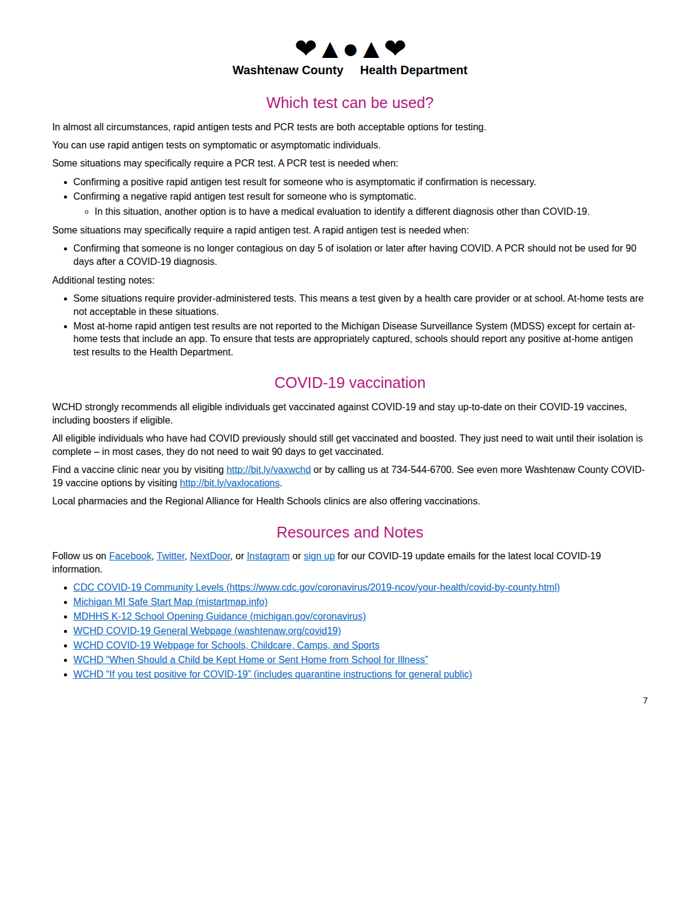❤▲●▲❤
Washtenaw County Health Department
Which test can be used?
In almost all circumstances, rapid antigen tests and PCR tests are both acceptable options for testing.
You can use rapid antigen tests on symptomatic or asymptomatic individuals.
Some situations may specifically require a PCR test. A PCR test is needed when:
Confirming a positive rapid antigen test result for someone who is asymptomatic if confirmation is necessary.
Confirming a negative rapid antigen test result for someone who is symptomatic.
In this situation, another option is to have a medical evaluation to identify a different diagnosis other than COVID-19.
Some situations may specifically require a rapid antigen test. A rapid antigen test is needed when:
Confirming that someone is no longer contagious on day 5 of isolation or later after having COVID. A PCR should not be used for 90 days after a COVID-19 diagnosis.
Additional testing notes:
Some situations require provider-administered tests. This means a test given by a health care provider or at school. At-home tests are not acceptable in these situations.
Most at-home rapid antigen test results are not reported to the Michigan Disease Surveillance System (MDSS) except for certain at-home tests that include an app. To ensure that tests are appropriately captured, schools should report any positive at-home antigen test results to the Health Department.
COVID-19 vaccination
WCHD strongly recommends all eligible individuals get vaccinated against COVID-19 and stay up-to-date on their COVID-19 vaccines, including boosters if eligible.
All eligible individuals who have had COVID previously should still get vaccinated and boosted. They just need to wait until their isolation is complete – in most cases, they do not need to wait 90 days to get vaccinated.
Find a vaccine clinic near you by visiting http://bit.ly/vaxwchd or by calling us at 734-544-6700. See even more Washtenaw County COVID-19 vaccine options by visiting http://bit.ly/vaxlocations.
Local pharmacies and the Regional Alliance for Health Schools clinics are also offering vaccinations.
Resources and Notes
Follow us on Facebook, Twitter, NextDoor, or Instagram or sign up for our COVID-19 update emails for the latest local COVID-19 information.
CDC COVID-19 Community Levels (https://www.cdc.gov/coronavirus/2019-ncov/your-health/covid-by-county.html)
Michigan MI Safe Start Map (mistartmap.info)
MDHHS K-12 School Opening Guidance (michigan.gov/coronavirus)
WCHD COVID-19 General Webpage (washtenaw.org/covid19)
WCHD COVID-19 Webpage for Schools, Childcare, Camps, and Sports
WCHD “When Should a Child be Kept Home or Sent Home from School for Illness”
WCHD “If you test positive for COVID-19” (includes quarantine instructions for general public)
7